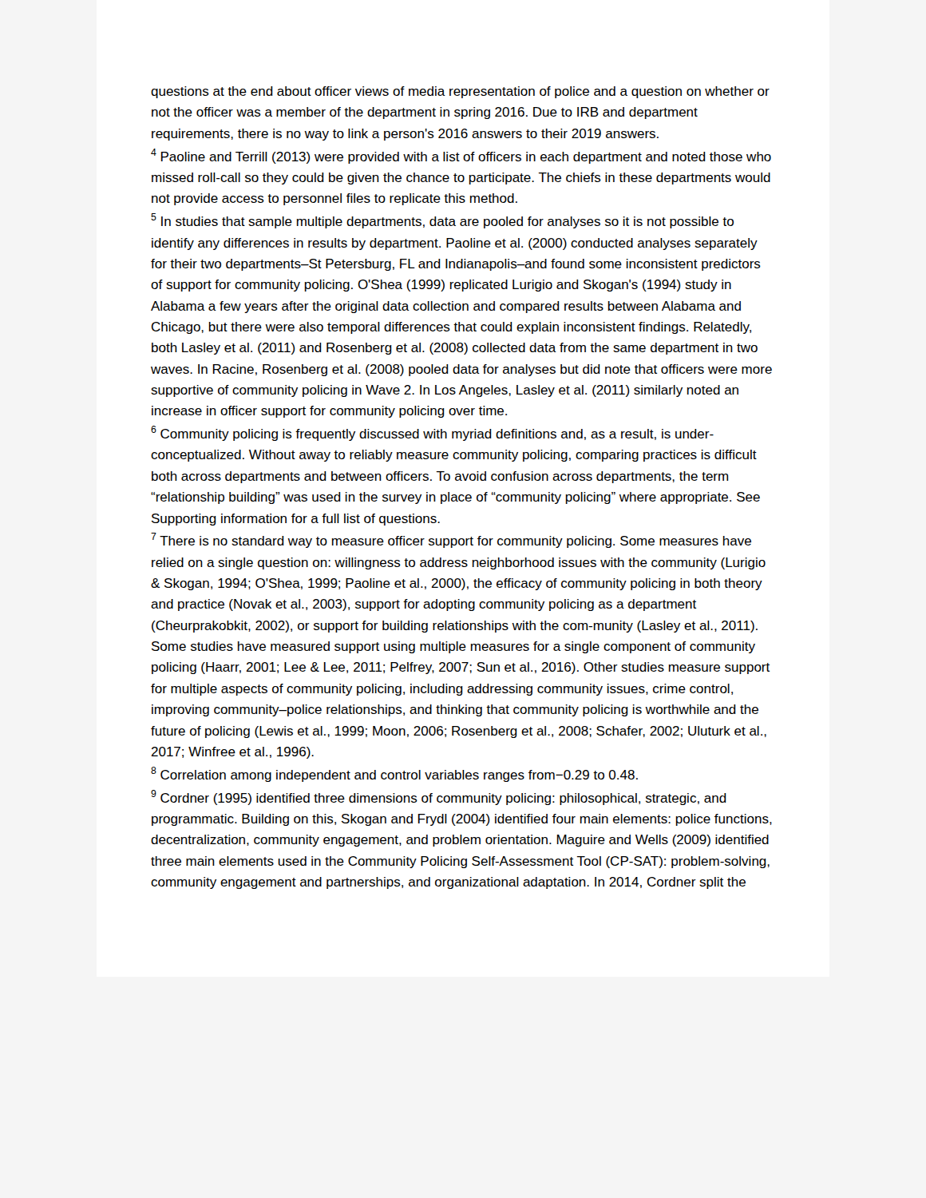questions at the end about officer views of media representation of police and a question on whether or not the officer was a member of the department in spring 2016. Due to IRB and department requirements, there is no way to link a person's 2016 answers to their 2019 answers.
4 Paoline and Terrill (2013) were provided with a list of officers in each department and noted those who missed roll-call so they could be given the chance to participate. The chiefs in these departments would not provide access to personnel files to replicate this method.
5 In studies that sample multiple departments, data are pooled for analyses so it is not possible to identify any differences in results by department. Paoline et al. (2000) conducted analyses separately for their two departments–St Petersburg, FL and Indianapolis–and found some inconsistent predictors of support for community policing. O'Shea (1999) replicated Lurigio and Skogan's (1994) study in Alabama a few years after the original data collection and compared results between Alabama and Chicago, but there were also temporal differences that could explain inconsistent findings. Relatedly, both Lasley et al. (2011) and Rosenberg et al. (2008) collected data from the same department in two waves. In Racine, Rosenberg et al. (2008) pooled data for analyses but did note that officers were more supportive of community policing in Wave 2. In Los Angeles, Lasley et al. (2011) similarly noted an increase in officer support for community policing over time.
6 Community policing is frequently discussed with myriad definitions and, as a result, is under-conceptualized. Without away to reliably measure community policing, comparing practices is difficult both across departments and between officers. To avoid confusion across departments, the term “relationship building” was used in the survey in place of “community policing” where appropriate. See Supporting information for a full list of questions.
7 There is no standard way to measure officer support for community policing. Some measures have relied on a single question on: willingness to address neighborhood issues with the community (Lurigio & Skogan, 1994; O'Shea, 1999; Paoline et al., 2000), the efficacy of community policing in both theory and practice (Novak et al., 2003), support for adopting community policing as a department (Cheurprakobkit, 2002), or support for building relationships with the com-munity (Lasley et al., 2011). Some studies have measured support using multiple measures for a single component of community policing (Haarr, 2001; Lee & Lee, 2011; Pelfrey, 2007; Sun et al., 2016). Other studies measure support for multiple aspects of community policing, including addressing community issues, crime control, improving community–police relationships, and thinking that community policing is worthwhile and the future of policing (Lewis et al., 1999; Moon, 2006; Rosenberg et al., 2008; Schafer, 2002; Uluturk et al., 2017; Winfree et al., 1996).
8 Correlation among independent and control variables ranges from−0.29 to 0.48.
9 Cordner (1995) identified three dimensions of community policing: philosophical, strategic, and programmatic. Building on this, Skogan and Frydl (2004) identified four main elements: police functions, decentralization, community engagement, and problem orientation. Maguire and Wells (2009) identified three main elements used in the Community Policing Self-Assessment Tool (CP-SAT): problem-solving, community engagement and partnerships, and organizational adaptation. In 2014, Cordner split the